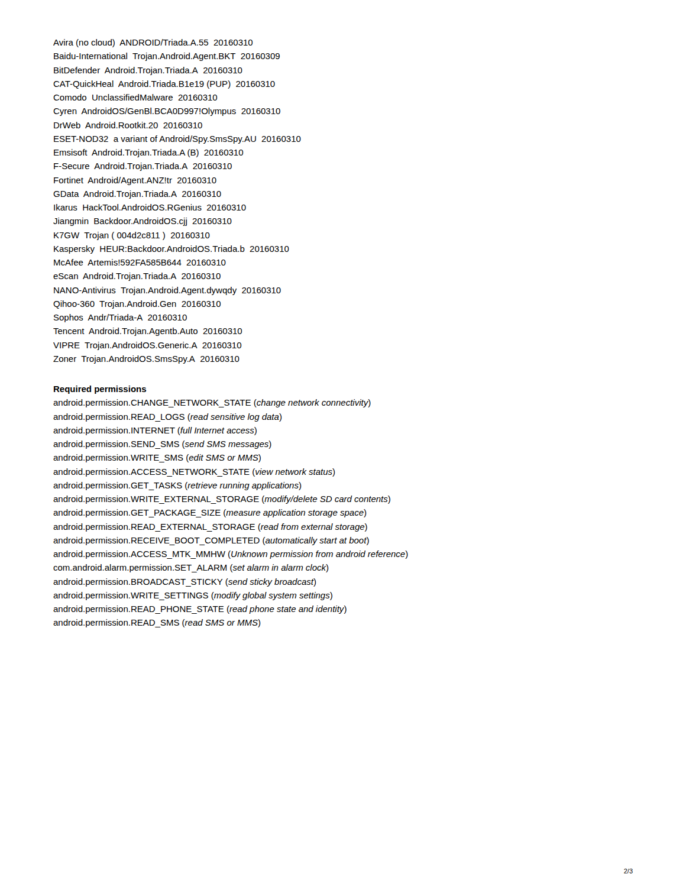Avira (no cloud) ANDROID/Triada.A.55 20160310
Baidu-International Trojan.Android.Agent.BKT 20160309
BitDefender Android.Trojan.Triada.A 20160310
CAT-QuickHeal Android.Triada.B1e19 (PUP) 20160310
Comodo UnclassifiedMalware 20160310
Cyren AndroidOS/GenBl.BCA0D997!Olympus 20160310
DrWeb Android.Rootkit.20 20160310
ESET-NOD32 a variant of Android/Spy.SmsSpy.AU 20160310
Emsisoft Android.Trojan.Triada.A (B) 20160310
F-Secure Android.Trojan.Triada.A 20160310
Fortinet Android/Agent.ANZ!tr 20160310
GData Android.Trojan.Triada.A 20160310
Ikarus HackTool.AndroidOS.RGenius 20160310
Jiangmin Backdoor.AndroidOS.cjj 20160310
K7GW Trojan ( 004d2c811 ) 20160310
Kaspersky HEUR:Backdoor.AndroidOS.Triada.b 20160310
McAfee Artemis!592FA585B644 20160310
eScan Android.Trojan.Triada.A 20160310
NANO-Antivirus Trojan.Android.Agent.dywqdy 20160310
Qihoo-360 Trojan.Android.Gen 20160310
Sophos Andr/Triada-A 20160310
Tencent Android.Trojan.Agentb.Auto 20160310
VIPRE Trojan.AndroidOS.Generic.A 20160310
Zoner Trojan.AndroidOS.SmsSpy.A 20160310
Required permissions
android.permission.CHANGE_NETWORK_STATE (change network connectivity)
android.permission.READ_LOGS (read sensitive log data)
android.permission.INTERNET (full Internet access)
android.permission.SEND_SMS (send SMS messages)
android.permission.WRITE_SMS (edit SMS or MMS)
android.permission.ACCESS_NETWORK_STATE (view network status)
android.permission.GET_TASKS (retrieve running applications)
android.permission.WRITE_EXTERNAL_STORAGE (modify/delete SD card contents)
android.permission.GET_PACKAGE_SIZE (measure application storage space)
android.permission.READ_EXTERNAL_STORAGE (read from external storage)
android.permission.RECEIVE_BOOT_COMPLETED (automatically start at boot)
android.permission.ACCESS_MTK_MMHW (Unknown permission from android reference)
com.android.alarm.permission.SET_ALARM (set alarm in alarm clock)
android.permission.BROADCAST_STICKY (send sticky broadcast)
android.permission.WRITE_SETTINGS (modify global system settings)
android.permission.READ_PHONE_STATE (read phone state and identity)
android.permission.READ_SMS (read SMS or MMS)
2/3